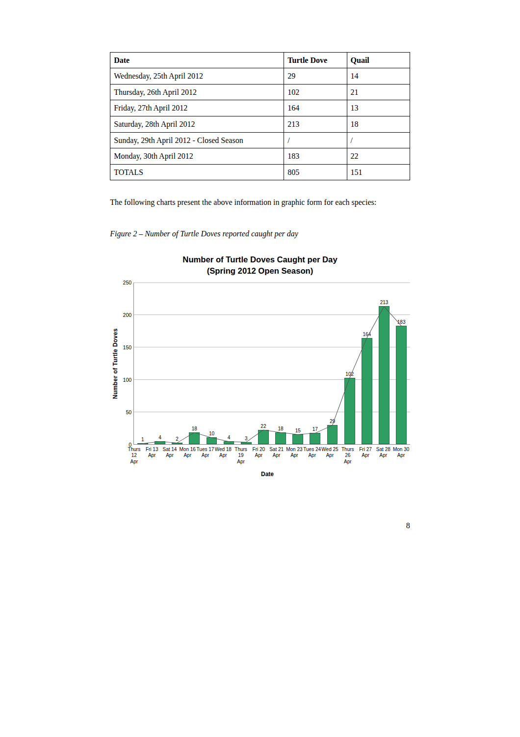| Date | Turtle Dove | Quail |
| --- | --- | --- |
| Wednesday, 25th April 2012 | 29 | 14 |
| Thursday, 26th April 2012 | 102 | 21 |
| Friday, 27th April 2012 | 164 | 13 |
| Saturday, 28th April 2012 | 213 | 18 |
| Sunday, 29th April 2012 - Closed Season | / | / |
| Monday, 30th April 2012 | 183 | 22 |
| TOTALS | 805 | 151 |
The following charts present the above information in graphic form for each species:
Figure 2 – Number of Turtle Doves reported caught per day
Number of Turtle Doves Caught per Day
(Spring 2012 Open Season)
Number of Turtle Doves
250 200 150 100 50 0
1
4
2
18
10
4
3
22
18
15
17
29
102
164
213
183
Thurs 12
Apr
Fri 13
Apr
Sat 14
Apr
Mon 16
Apr
Tues 17
Apr
Wed 18
Apr
Thurs 19
Apr
Fri 20
Apr
Sat 21
Apr
Mon 23
Apr
Tues 24
Apr
Wed 25
Apr
Thurs 26
Apr
Fri 27
Apr
Sat 28
Apr
Mon 30
Apr
Date
8